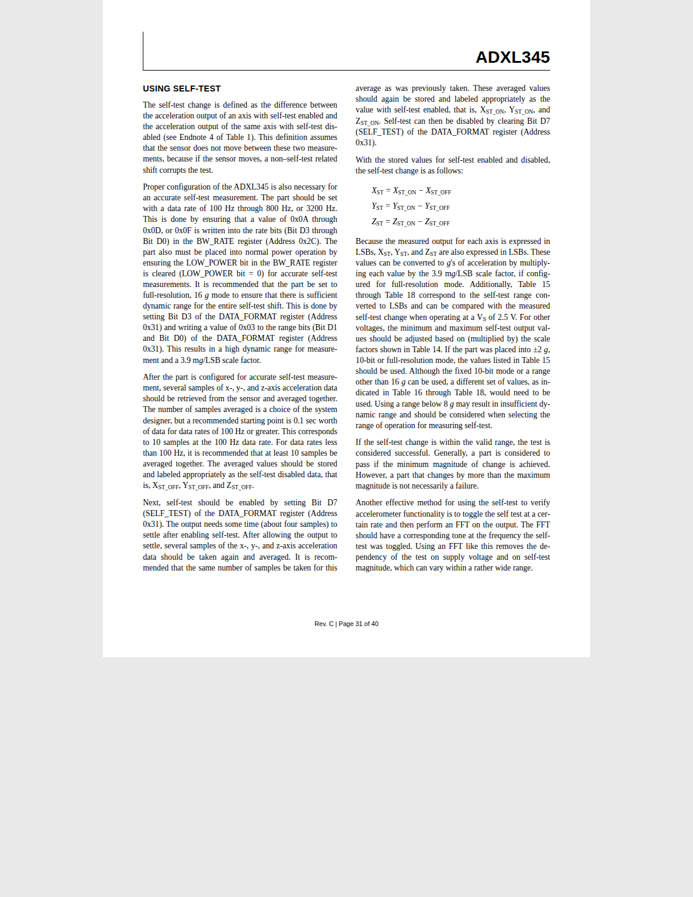ADXL345
USING SELF-TEST
The self-test change is defined as the difference between the acceleration output of an axis with self-test enabled and the acceleration output of the same axis with self-test disabled (see Endnote 4 of Table 1). This definition assumes that the sensor does not move between these two measurements, because if the sensor moves, a non–self-test related shift corrupts the test.
Proper configuration of the ADXL345 is also necessary for an accurate self-test measurement. The part should be set with a data rate of 100 Hz through 800 Hz, or 3200 Hz. This is done by ensuring that a value of 0x0A through 0x0D, or 0x0F is written into the rate bits (Bit D3 through Bit D0) in the BW_RATE register (Address 0x2C). The part also must be placed into normal power operation by ensuring the LOW_POWER bit in the BW_RATE register is cleared (LOW_POWER bit = 0) for accurate self-test measurements. It is recommended that the part be set to full-resolution, 16 g mode to ensure that there is sufficient dynamic range for the entire self-test shift. This is done by setting Bit D3 of the DATA_FORMAT register (Address 0x31) and writing a value of 0x03 to the range bits (Bit D1 and Bit D0) of the DATA_FORMAT register (Address 0x31). This results in a high dynamic range for measurement and a 3.9 mg/LSB scale factor.
After the part is configured for accurate self-test measurement, several samples of x-, y-, and z-axis acceleration data should be retrieved from the sensor and averaged together. The number of samples averaged is a choice of the system designer, but a recommended starting point is 0.1 sec worth of data for data rates of 100 Hz or greater. This corresponds to 10 samples at the 100 Hz data rate. For data rates less than 100 Hz, it is recommended that at least 10 samples be averaged together. The averaged values should be stored and labeled appropriately as the self-test disabled data, that is, XST_OFF, YST_OFF, and ZST_OFF.
Next, self-test should be enabled by setting Bit D7 (SELF_TEST) of the DATA_FORMAT register (Address 0x31). The output needs some time (about four samples) to settle after enabling self-test. After allowing the output to settle, several samples of the x-, y-, and z-axis acceleration data should be taken again and averaged. It is recommended that the same number of samples be taken for this average as was previously taken. These averaged values should again be stored and labeled appropriately as the value with self-test enabled, that is, XST_ON, YST_ON, and ZST_ON. Self-test can then be disabled by clearing Bit D7 (SELF_TEST) of the DATA_FORMAT register (Address 0x31).
With the stored values for self-test enabled and disabled, the self-test change is as follows:
XST = XST_ON − XST_OFF YST = YST_ON − YST_OFF ZST = ZST_ON − ZST_OFF
Because the measured output for each axis is expressed in LSBs, XST, YST, and ZST are also expressed in LSBs. These values can be converted to g's of acceleration by multiplying each value by the 3.9 mg/LSB scale factor, if configured for full-resolution mode. Additionally, Table 15 through Table 18 correspond to the self-test range converted to LSBs and can be compared with the measured self-test change when operating at a VS of 2.5 V. For other voltages, the minimum and maximum self-test output values should be adjusted based on (multiplied by) the scale factors shown in Table 14. If the part was placed into ±2 g, 10-bit or full-resolution mode, the values listed in Table 15 should be used. Although the fixed 10-bit mode or a range other than 16 g can be used, a different set of values, as indicated in Table 16 through Table 18, would need to be used. Using a range below 8 g may result in insufficient dynamic range and should be considered when selecting the range of operation for measuring self-test.
If the self-test change is within the valid range, the test is considered successful. Generally, a part is considered to pass if the minimum magnitude of change is achieved. However, a part that changes by more than the maximum magnitude is not necessarily a failure.
Another effective method for using the self-test to verify accelerometer functionality is to toggle the self test at a certain rate and then perform an FFT on the output. The FFT should have a corresponding tone at the frequency the self-test was toggled. Using an FFT like this removes the dependency of the test on supply voltage and on self-test magnitude, which can vary within a rather wide range.
Rev. C | Page 31 of 40